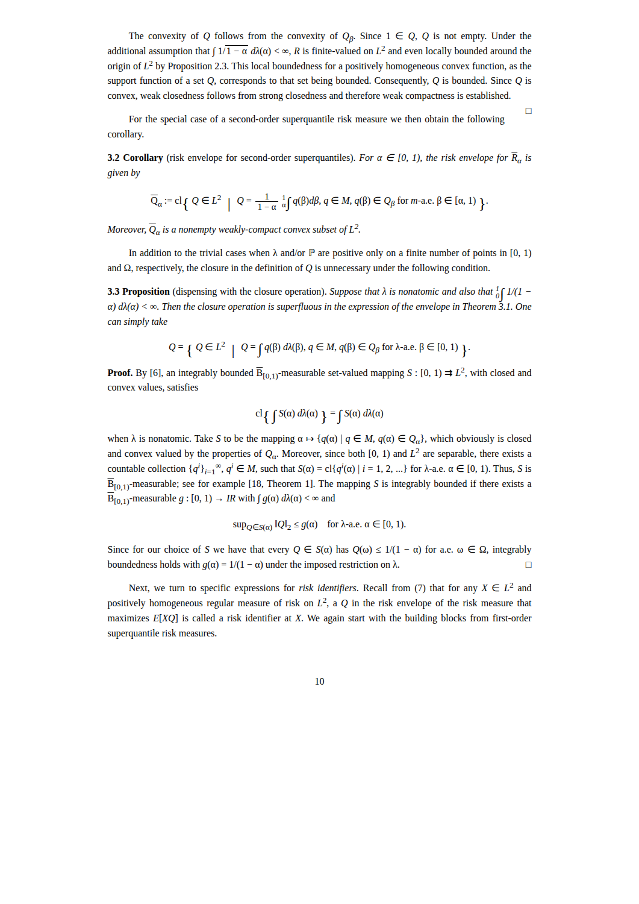The convexity of Q follows from the convexity of Qβ. Since 1 ∈ Q, Q is not empty. Under the additional assumption that ∫ 1/1 − α dλ(α) < ∞, R is finite-valued on L2 and even locally bounded around the origin of L2 by Proposition 2.3. This local boundedness for a positively homogeneous convex function, as the support function of a set Q, corresponds to that set being bounded. Consequently, Q is bounded. Since Q is convex, weak closedness follows from strong closedness and therefore weak compactness is established. □
For the special case of a second-order superquantile risk measure we then obtain the following corollary.
3.2 Corollary (risk envelope for second-order superquantiles). For α ∈ [0, 1), the risk envelope for Rα is given by
Qα := cl{ Q ∈ L2 | Q = 11 − α 1 α∫ q(β)dβ, q ∈ M, q(β) ∈ Qβ for m-a.e. β ∈ [α, 1) }.
Moreover, Qα is a nonempty weakly-compact convex subset of L2.
In addition to the trivial cases when λ and/or ℙ are positive only on a finite number of points in [0, 1) and Ω, respectively, the closure in the definition of Q is unnecessary under the following condition.
3.3 Proposition (dispensing with the closure operation). Suppose that λ is nonatomic and also that 10∫ 1/(1 − α) dλ(α) < ∞. Then the closure operation is superfluous in the expression of the envelope in Theorem 3.1. One can simply take
Q = { Q ∈ L2 | Q = ∫ q(β) dλ(β), q ∈ M, q(β) ∈ Qβ for λ-a.e. β ∈ [0, 1) }.
Proof. By [6], an integrably bounded B[0,1)-measurable set-valued mapping S : [0, 1) ⇉ L2, with closed and convex values, satisfies
cl{ ∫ S(α) dλ(α) } = ∫ S(α) dλ(α)
when λ is nonatomic. Take S to be the mapping α ↦ {q(α) | q ∈ M, q(α) ∈ Qα}, which obviously is closed and convex valued by the properties of Qα. Moreover, since both [0, 1) and L2 are separable, there exists a countable collection {qi}i=1∞, qi ∈ M, such that S(α) = cl{qi(α) | i = 1, 2, ...} for λ-a.e. α ∈ [0, 1). Thus, S is B[0,1)-measurable; see for example [18, Theorem 1]. The mapping S is integrably bounded if there exists a B[0,1)-measurable g : [0, 1) → IR with ∫ g(α) dλ(α) < ∞ and
supQ∈S(α) ‖Q‖2 ≤ g(α) for λ-a.e. α ∈ [0, 1).
Since for our choice of S we have that every Q ∈ S(α) has Q(ω) ≤ 1/(1 − α) for a.e. ω ∈ Ω, integrably boundedness holds with g(α) = 1/(1 − α) under the imposed restriction on λ. □
Next, we turn to specific expressions for risk identifiers. Recall from (7) that for any X ∈ L2 and positively homogeneous regular measure of risk on L2, a Q in the risk envelope of the risk measure that maximizes E[XQ] is called a risk identifier at X. We again start with the building blocks from first-order superquantile risk measures.
10